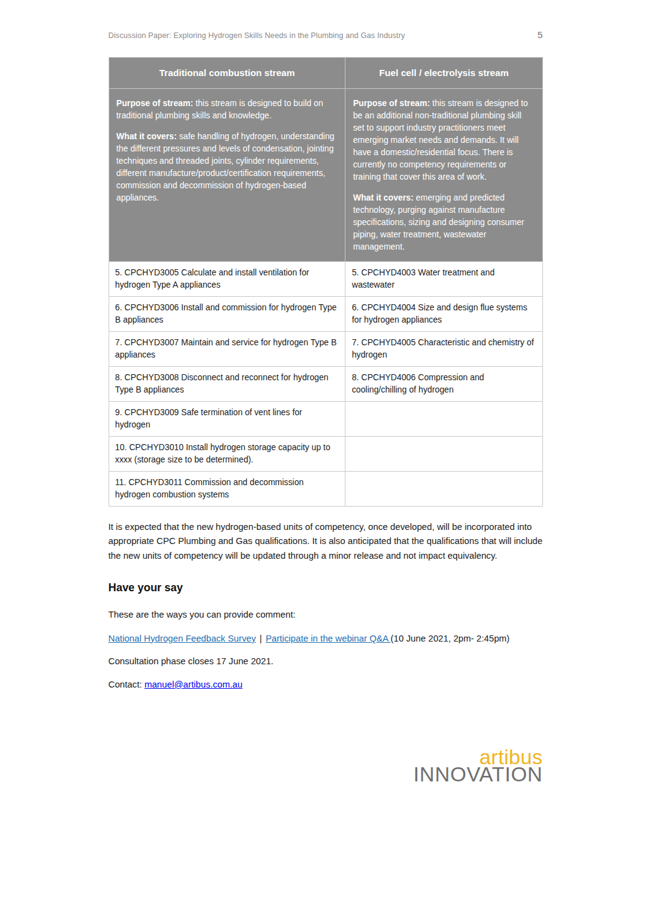Discussion Paper: Exploring Hydrogen Skills Needs in the Plumbing and Gas Industry 5
| Traditional combustion stream | Fuel cell / electrolysis stream |
| --- | --- |
| Purpose of stream: this stream is designed to build on traditional plumbing skills and knowledge. What it covers: safe handling of hydrogen, understanding the different pressures and levels of condensation, jointing techniques and threaded joints, cylinder requirements, different manufacture/product/certification requirements, commission and decommission of hydrogen-based appliances. | Purpose of stream: this stream is designed to be an additional non-traditional plumbing skill set to support industry practitioners meet emerging market needs and demands. It will have a domestic/residential focus. There is currently no competency requirements or training that cover this area of work. What it covers: emerging and predicted technology, purging against manufacture specifications, sizing and designing consumer piping, water treatment, wastewater management. |
| 5. CPCHYD3005 Calculate and install ventilation for hydrogen Type A appliances | 5. CPCHYD4003 Water treatment and wastewater |
| 6. CPCHYD3006 Install and commission for hydrogen Type B appliances | 6. CPCHYD4004 Size and design flue systems for hydrogen appliances |
| 7. CPCHYD3007 Maintain and service for hydrogen Type B appliances | 7. CPCHYD4005 Characteristic and chemistry of hydrogen |
| 8. CPCHYD3008 Disconnect and reconnect for hydrogen Type B appliances | 8. CPCHYD4006 Compression and cooling/chilling of hydrogen |
| 9. CPCHYD3009 Safe termination of vent lines for hydrogen | |
| 10. CPCHYD3010 Install hydrogen storage capacity up to xxxx (storage size to be determined). | |
| 11. CPCHYD3011 Commission and decommission hydrogen combustion systems | |
It is expected that the new hydrogen-based units of competency, once developed, will be incorporated into appropriate CPC Plumbing and Gas qualifications. It is also anticipated that the qualifications that will include the new units of competency will be updated through a minor release and not impact equivalency.
Have your say
These are the ways you can provide comment:
National Hydrogen Feedback Survey|Participate in the webinar Q&A (10 June 2021, 2pm- 2:45pm)
Consultation phase closes 17 June 2021.
Contact: manuel@artibus.com.au
artibus INNOVATION